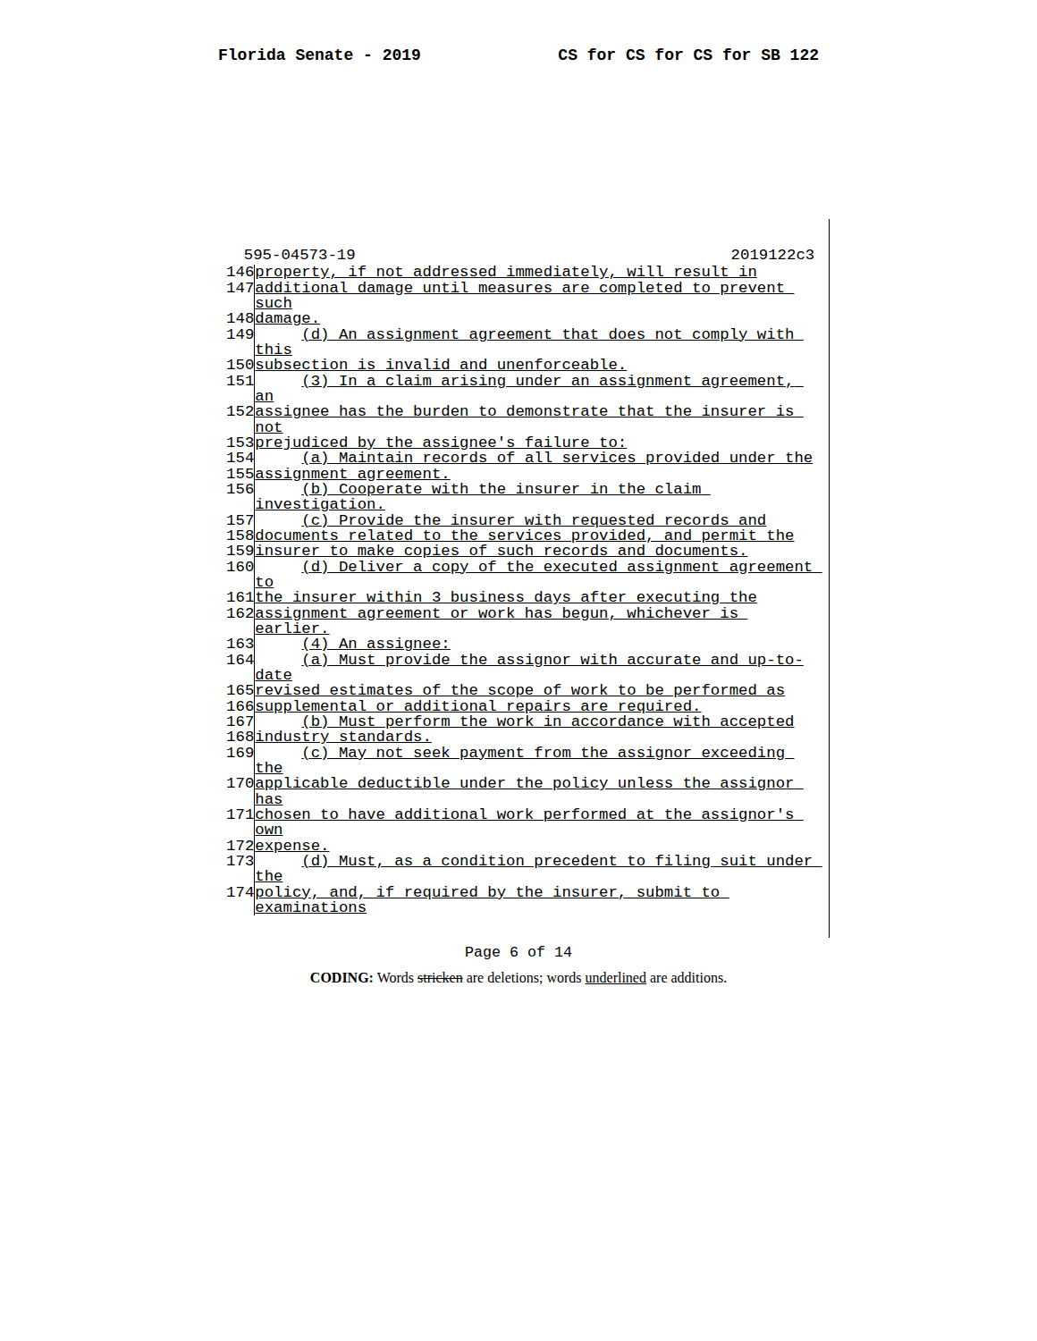Florida Senate - 2019
CS for CS for CS for SB 122
595-04573-19 2019122c3
| 146 | property, if not addressed immediately, will result in |
| 147 | additional damage until measures are completed to prevent such |
| 148 | damage. |
| 149 | (d) An assignment agreement that does not comply with this |
| 150 | subsection is invalid and unenforceable. |
| 151 | (3) In a claim arising under an assignment agreement, an |
| 152 | assignee has the burden to demonstrate that the insurer is not |
| 153 | prejudiced by the assignee's failure to: |
| 154 | (a) Maintain records of all services provided under the |
| 155 | assignment agreement. |
| 156 | (b) Cooperate with the insurer in the claim investigation. |
| 157 | (c) Provide the insurer with requested records and |
| 158 | documents related to the services provided, and permit the |
| 159 | insurer to make copies of such records and documents. |
| 160 | (d) Deliver a copy of the executed assignment agreement to |
| 161 | the insurer within 3 business days after executing the |
| 162 | assignment agreement or work has begun, whichever is earlier. |
| 163 | (4) An assignee: |
| 164 | (a) Must provide the assignor with accurate and up-to-date |
| 165 | revised estimates of the scope of work to be performed as |
| 166 | supplemental or additional repairs are required. |
| 167 | (b) Must perform the work in accordance with accepted |
| 168 | industry standards. |
| 169 | (c) May not seek payment from the assignor exceeding the |
| 170 | applicable deductible under the policy unless the assignor has |
| 171 | chosen to have additional work performed at the assignor's own |
| 172 | expense. |
| 173 | (d) Must, as a condition precedent to filing suit under the |
| 174 | policy, and, if required by the insurer, submit to examinations |
Page 6 of 14
CODING: Words stricken are deletions; words underlined are additions.